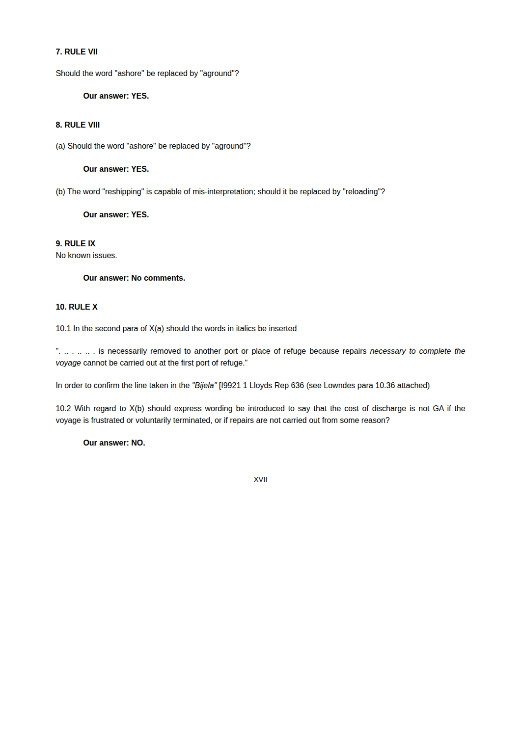7. RULE VII
Should the word "ashore" be replaced by "aground"?
Our answer: YES.
8. RULE VIII
(a) Should the word "ashore" be replaced by "aground"?
Our answer: YES.
(b) The word "reshipping" is capable of mis-interpretation; should it be replaced by "reloading"?
Our answer: YES.
9. RULE IX
No known issues.
Our answer: No comments.
10. RULE X
10.1 In the second para of X(a) should the words in italics be inserted
". .. . .. .. . is necessarily removed to another port or place of refuge because repairs necessary to complete the voyage cannot be carried out at the first port of refuge."
In order to confirm the line taken in the "Bijela" [I9921 1 Lloyds Rep 636 (see Lowndes para 10.36 attached)
10.2 With regard to X(b) should express wording be introduced to say that the cost of discharge is not GA if the voyage is frustrated or voluntarily terminated, or if repairs are not carried out from some reason?
Our answer: NO.
XVII